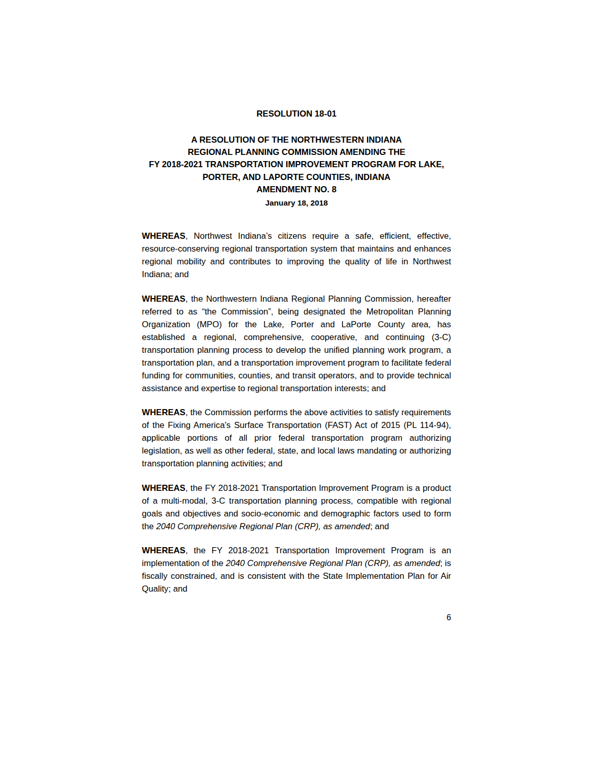RESOLUTION 18-01
A RESOLUTION OF THE NORTHWESTERN INDIANA
REGIONAL PLANNING COMMISSION AMENDING THE
FY 2018-2021 TRANSPORTATION IMPROVEMENT PROGRAM FOR LAKE,
PORTER, AND LAPORTE COUNTIES, INDIANA
AMENDMENT NO. 8
January 18, 2018
WHEREAS, Northwest Indiana’s citizens require a safe, efficient, effective, resource-conserving regional transportation system that maintains and enhances regional mobility and contributes to improving the quality of life in Northwest Indiana; and
WHEREAS, the Northwestern Indiana Regional Planning Commission, hereafter referred to as “the Commission”, being designated the Metropolitan Planning Organization (MPO) for the Lake, Porter and LaPorte County area, has established a regional, comprehensive, cooperative, and continuing (3-C) transportation planning process to develop the unified planning work program, a transportation plan, and a transportation improvement program to facilitate federal funding for communities, counties, and transit operators, and to provide technical assistance and expertise to regional transportation interests; and
WHEREAS, the Commission performs the above activities to satisfy requirements of the Fixing America's Surface Transportation (FAST) Act of 2015 (PL 114-94), applicable portions of all prior federal transportation program authorizing legislation, as well as other federal, state, and local laws mandating or authorizing transportation planning activities; and
WHEREAS, the FY 2018-2021 Transportation Improvement Program is a product of a multi-modal, 3-C transportation planning process, compatible with regional goals and objectives and socio-economic and demographic factors used to form the 2040 Comprehensive Regional Plan (CRP), as amended; and
WHEREAS, the FY 2018-2021 Transportation Improvement Program is an implementation of the 2040 Comprehensive Regional Plan (CRP), as amended; is fiscally constrained, and is consistent with the State Implementation Plan for Air Quality; and
6